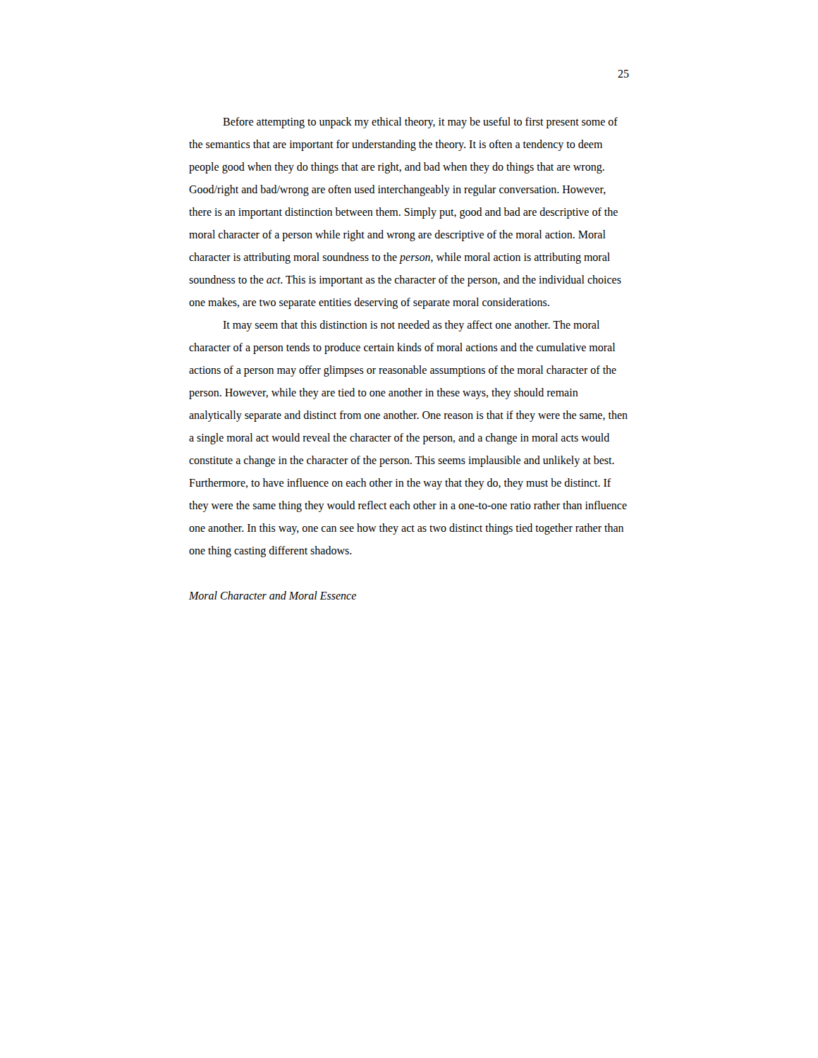25
Before attempting to unpack my ethical theory, it may be useful to first present some of the semantics that are important for understanding the theory. It is often a tendency to deem people good when they do things that are right, and bad when they do things that are wrong. Good/right and bad/wrong are often used interchangeably in regular conversation. However, there is an important distinction between them. Simply put, good and bad are descriptive of the moral character of a person while right and wrong are descriptive of the moral action. Moral character is attributing moral soundness to the person, while moral action is attributing moral soundness to the act. This is important as the character of the person, and the individual choices one makes, are two separate entities deserving of separate moral considerations.
It may seem that this distinction is not needed as they affect one another. The moral character of a person tends to produce certain kinds of moral actions and the cumulative moral actions of a person may offer glimpses or reasonable assumptions of the moral character of the person. However, while they are tied to one another in these ways, they should remain analytically separate and distinct from one another. One reason is that if they were the same, then a single moral act would reveal the character of the person, and a change in moral acts would constitute a change in the character of the person. This seems implausible and unlikely at best. Furthermore, to have influence on each other in the way that they do, they must be distinct. If they were the same thing they would reflect each other in a one-to-one ratio rather than influence one another. In this way, one can see how they act as two distinct things tied together rather than one thing casting different shadows.
Moral Character and Moral Essence